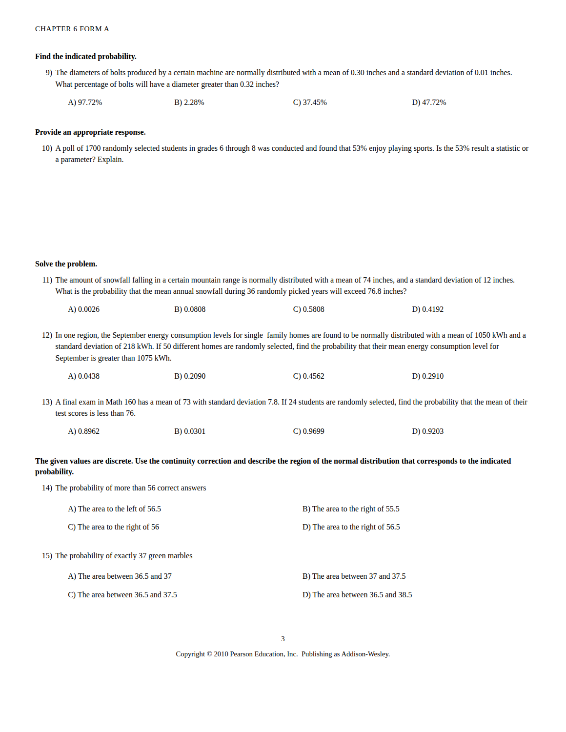CHAPTER 6 FORM A
Find the indicated probability.
9) The diameters of bolts produced by a certain machine are normally distributed with a mean of 0.30 inches and a standard deviation of 0.01 inches. What percentage of bolts will have a diameter greater than 0.32 inches?
A) 97.72%
B) 2.28%
C) 37.45%
D) 47.72%
Provide an appropriate response.
10) A poll of 1700 randomly selected students in grades 6 through 8 was conducted and found that 53% enjoy playing sports. Is the 53% result a statistic or a parameter? Explain.
Solve the problem.
11) The amount of snowfall falling in a certain mountain range is normally distributed with a mean of 74 inches, and a standard deviation of 12 inches. What is the probability that the mean annual snowfall during 36 randomly picked years will exceed 76.8 inches?
A) 0.0026
B) 0.0808
C) 0.5808
D) 0.4192
12) In one region, the September energy consumption levels for single–family homes are found to be normally distributed with a mean of 1050 kWh and a standard deviation of 218 kWh. If 50 different homes are randomly selected, find the probability that their mean energy consumption level for September is greater than 1075 kWh.
A) 0.0438
B) 0.2090
C) 0.4562
D) 0.2910
13) A final exam in Math 160 has a mean of 73 with standard deviation 7.8. If 24 students are randomly selected, find the probability that the mean of their test scores is less than 76.
A) 0.8962
B) 0.0301
C) 0.9699
D) 0.9203
The given values are discrete. Use the continuity correction and describe the region of the normal distribution that corresponds to the indicated probability.
14) The probability of more than 56 correct answers
A) The area to the left of 56.5
B) The area to the right of 55.5
C) The area to the right of 56
D) The area to the right of 56.5
15) The probability of exactly 37 green marbles
A) The area between 36.5 and 37
B) The area between 37 and 37.5
C) The area between 36.5 and 37.5
D) The area between 36.5 and 38.5
3
Copyright © 2010 Pearson Education, Inc. Publishing as Addison-Wesley.